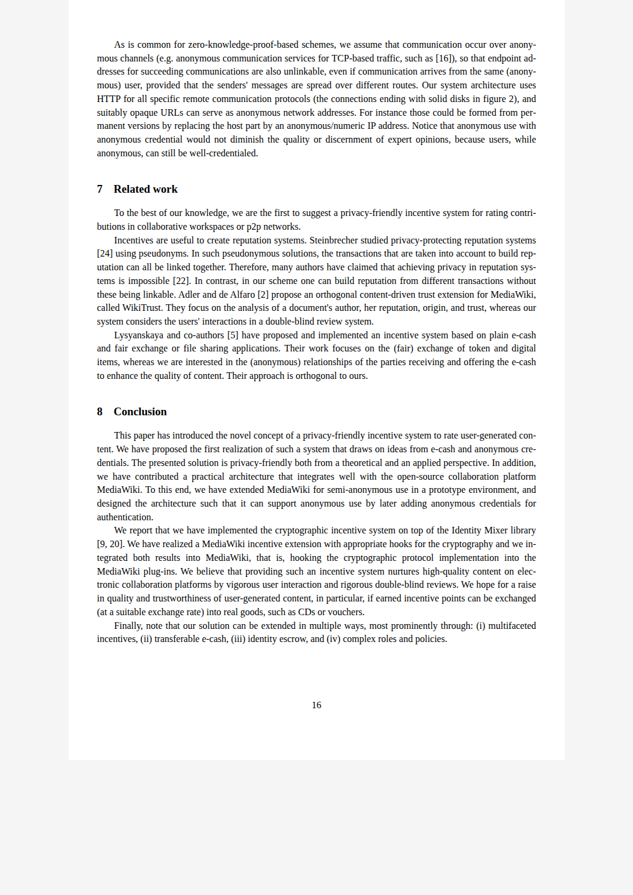As is common for zero-knowledge-proof-based schemes, we assume that communication occur over anonymous channels (e.g. anonymous communication services for TCP-based traffic, such as [16]), so that endpoint addresses for succeeding communications are also unlinkable, even if communication arrives from the same (anonymous) user, provided that the senders' messages are spread over different routes. Our system architecture uses HTTP for all specific remote communication protocols (the connections ending with solid disks in figure 2), and suitably opaque URLs can serve as anonymous network addresses. For instance those could be formed from permanent versions by replacing the host part by an anonymous/numeric IP address. Notice that anonymous use with anonymous credential would not diminish the quality or discernment of expert opinions, because users, while anonymous, can still be well-credentialed.
7 Related work
To the best of our knowledge, we are the first to suggest a privacy-friendly incentive system for rating contributions in collaborative workspaces or p2p networks.
Incentives are useful to create reputation systems. Steinbrecher studied privacy-protecting reputation systems [24] using pseudonyms. In such pseudonymous solutions, the transactions that are taken into account to build reputation can all be linked together. Therefore, many authors have claimed that achieving privacy in reputation systems is impossible [22]. In contrast, in our scheme one can build reputation from different transactions without these being linkable. Adler and de Alfaro [2] propose an orthogonal content-driven trust extension for MediaWiki, called WikiTrust. They focus on the analysis of a document's author, her reputation, origin, and trust, whereas our system considers the users' interactions in a double-blind review system.
Lysyanskaya and co-authors [5] have proposed and implemented an incentive system based on plain e-cash and fair exchange or file sharing applications. Their work focuses on the (fair) exchange of token and digital items, whereas we are interested in the (anonymous) relationships of the parties receiving and offering the e-cash to enhance the quality of content. Their approach is orthogonal to ours.
8 Conclusion
This paper has introduced the novel concept of a privacy-friendly incentive system to rate user-generated content. We have proposed the first realization of such a system that draws on ideas from e-cash and anonymous credentials. The presented solution is privacy-friendly both from a theoretical and an applied perspective. In addition, we have contributed a practical architecture that integrates well with the open-source collaboration platform MediaWiki. To this end, we have extended MediaWiki for semi-anonymous use in a prototype environment, and designed the architecture such that it can support anonymous use by later adding anonymous credentials for authentication.
We report that we have implemented the cryptographic incentive system on top of the Identity Mixer library [9, 20]. We have realized a MediaWiki incentive extension with appropriate hooks for the cryptography and we integrated both results into MediaWiki, that is, hooking the cryptographic protocol implementation into the MediaWiki plug-ins. We believe that providing such an incentive system nurtures high-quality content on electronic collaboration platforms by vigorous user interaction and rigorous double-blind reviews. We hope for a raise in quality and trustworthiness of user-generated content, in particular, if earned incentive points can be exchanged (at a suitable exchange rate) into real goods, such as CDs or vouchers.
Finally, note that our solution can be extended in multiple ways, most prominently through: (i) multifaceted incentives, (ii) transferable e-cash, (iii) identity escrow, and (iv) complex roles and policies.
16